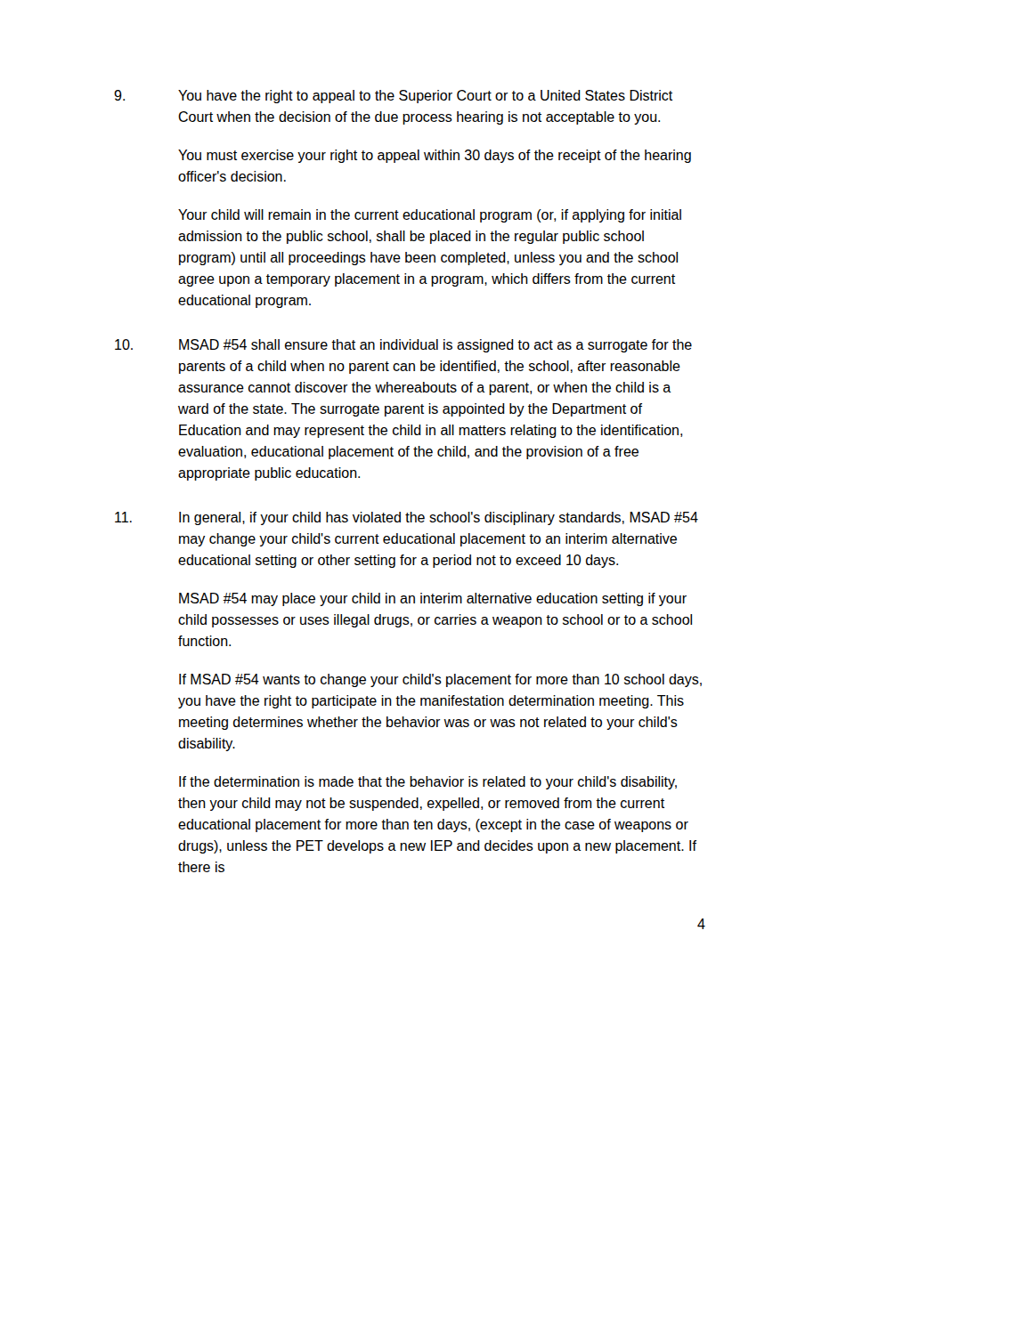9.
You have the right to appeal to the Superior Court or to a United States District Court when the decision of the due process hearing is not acceptable to you.
You must exercise your right to appeal within 30 days of the receipt of the hearing officer's decision.
Your child will remain in the current educational program (or, if applying for initial admission to the public school, shall be placed in the regular public school program) until all proceedings have been completed, unless you and the school agree upon a temporary placement in a program, which differs from the current educational program.
10.
MSAD #54 shall ensure that an individual is assigned to act as a surrogate for the parents of a child when no parent can be identified, the school, after reasonable assurance cannot discover the whereabouts of a parent, or when the child is a ward of the state. The surrogate parent is appointed by the Department of Education and may represent the child in all matters relating to the identification, evaluation, educational placement of the child, and the provision of a free appropriate public education.
11.
In general, if your child has violated the school's disciplinary standards, MSAD #54 may change your child's current educational placement to an interim alternative educational setting or other setting for a period not to exceed 10 days.
MSAD #54 may place your child in an interim alternative education setting if your child possesses or uses illegal drugs, or carries a weapon to school or to a school function.
If MSAD #54 wants to change your child's placement for more than 10 school days, you have the right to participate in the manifestation determination meeting. This meeting determines whether the behavior was or was not related to your child's disability.
If the determination is made that the behavior is related to your child's disability, then your child may not be suspended, expelled, or removed from the current educational placement for more than ten days, (except in the case of weapons or drugs), unless the PET develops a new IEP and decides upon a new placement. If there is
4